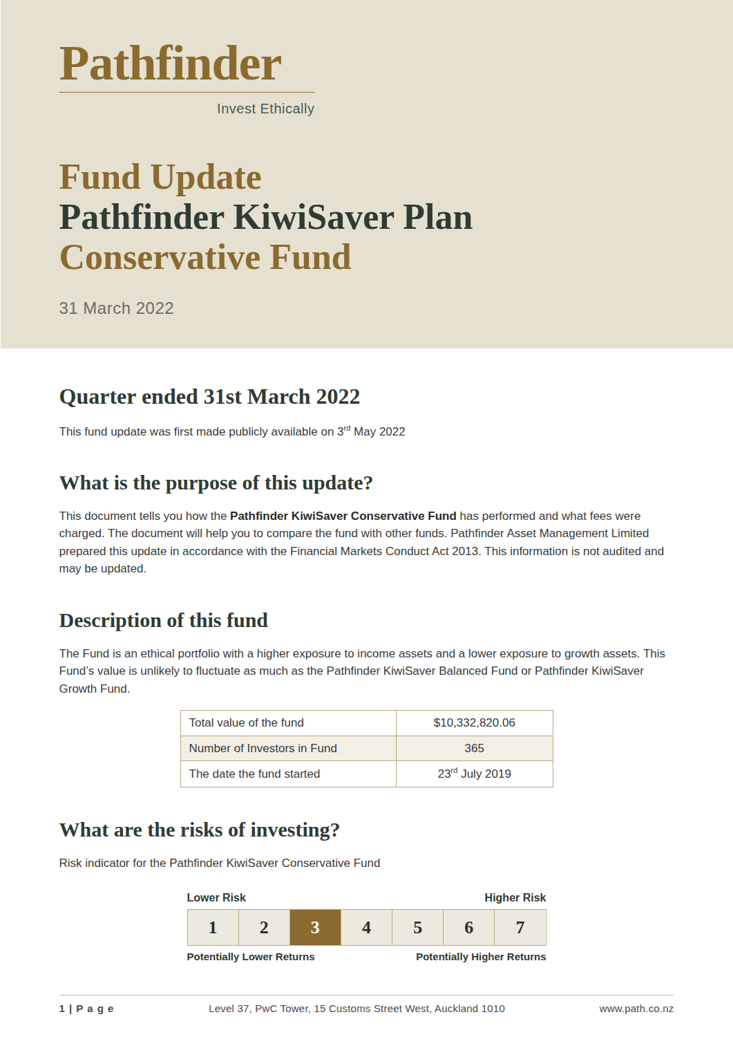Pathfinder
Invest Ethically
Fund Update
Pathfinder KiwiSaver Plan
Conservative Fund
31 March 2022
Quarter ended 31st March 2022
This fund update was first made publicly available on 3rd May 2022
What is the purpose of this update?
This document tells you how the Pathfinder KiwiSaver Conservative Fund has performed and what fees were charged. The document will help you to compare the fund with other funds. Pathfinder Asset Management Limited prepared this update in accordance with the Financial Markets Conduct Act 2013. This information is not audited and may be updated.
Description of this fund
The Fund is an ethical portfolio with a higher exposure to income assets and a lower exposure to growth assets. This Fund’s value is unlikely to fluctuate as much as the Pathfinder KiwiSaver Balanced Fund or Pathfinder KiwiSaver Growth Fund.
| Total value of the fund | $10,332,820.06 |
| Number of Investors in Fund | 365 |
| The date the fund started | 23 rd July 2019 |
What are the risks of investing?
Risk indicator for the Pathfinder KiwiSaver Conservative Fund
Lower Risk Higher Risk
1
2
3
4
5
6
7
Potentially Lower Returns Potentially Higher Returns
1 | P a g e Level 37, PwC Tower, 15 Customs Street West, Auckland 1010 www.path.co.nz